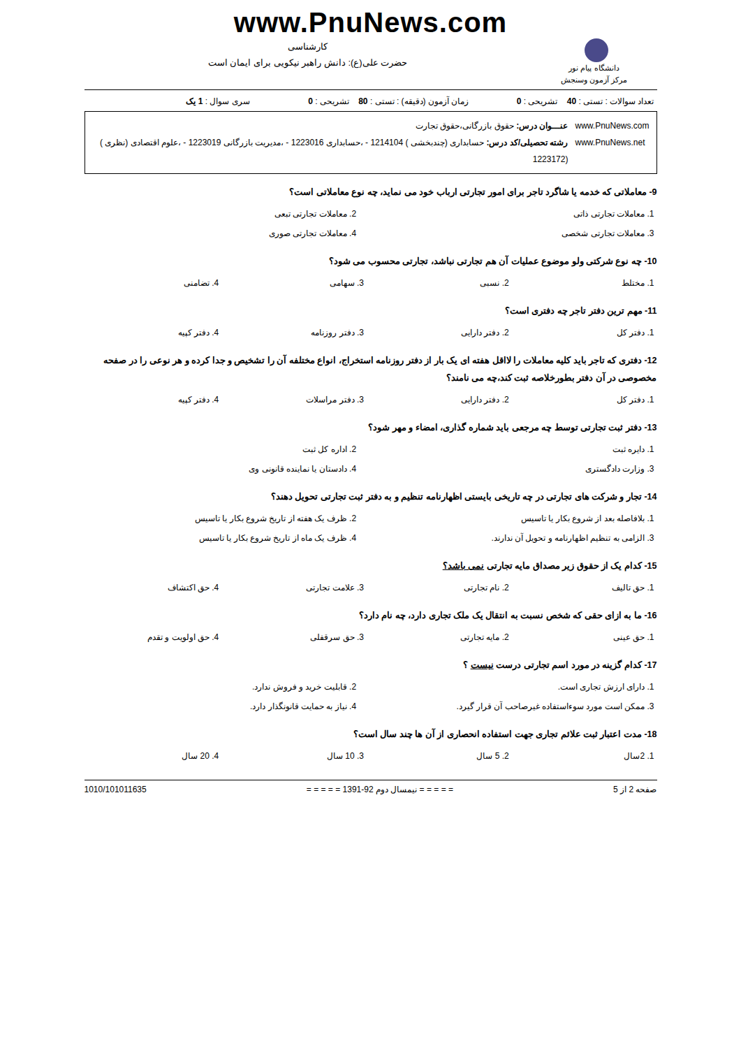www.PnuNews.com
دانشگاه پیام نور
مرکز آزمون وسنجش
کارشناسی
حضرت علی(ع): دانش راهبر نیکویی برای ایمان است
| تعداد سوالات : تستی : 40 تشریحی : 0 | زمان آزمون (دقیقه) : تستی : 80 تشریحی : 0 | سری سوال : 1 یک |
www.PnuNews.com
www.PnuNews.net
عنـــوان درس: حقوق بازرگانی،حقوق تجارت
رشته تحصیلی/کد درس: حسابداری (چندبخشی ) 1214104 - ،حسابداری 1223016 - ،مدیریت بازرگانی 1223019 - ،علوم اقتصادی (نظری )
(1223172
9- معاملاتی که خدمه یا شاگرد تاجر برای امور تجارتی ارباب خود می نماید، چه نوع معاملاتی است؟
1. معاملات تجارتی ذاتی
2. معاملات تجارتی تبعی
3. معاملات تجارتی شخصی
4. معاملات تجارتی صوری
10- چه نوع شرکتی ولو موضوع عملیات آن هم تجارتی نباشد، تجارتی محسوب می شود؟
1. مختلط
2. نسبی
3. سهامی
4. تضامنی
11- مهم ترین دفتر تاجر چه دفتری است؟
1. دفتر کل
2. دفتر دارایی
3. دفتر روزنامه
4. دفتر کپیه
12- دفتری که تاجر باید کلیه معاملات را لااقل هفته ای یک بار از دفتر روزنامه استخراج، انواع مختلفه آن را تشخیص و جدا کرده و هر نوعی را در صفحه مخصوصی در آن دفتر بطورخلاصه ثبت کند،چه می نامند؟
1. دفتر کل
2. دفتر دارایی
3. دفتر مراسلات
4. دفتر کپیه
13- دفتر ثبت تجارتی توسط چه مرجعی باید شماره گذاری، امضاء و مهر شود؟
1. دایره ثبت
2. اداره کل ثبت
3. وزارت دادگستری
4. دادستان یا نماینده قانونی وی
14- تجار و شرکت های تجارتی در چه تاریخی بایستی اظهارنامه تنظیم و به دفتر ثبت تجارتی تحویل دهند؟
1. بلافاصله بعد از شروع بکار یا تاسیس
2. ظرف یک هفته از تاریخ شروع بکار یا تاسیس
3. الزامی به تنظیم اظهارنامه و تحویل آن ندارند.
4. ظرف یک ماه از تاریخ شروع بکار یا تاسیس
15- کدام یک از حقوق زیر مصداق مایه تجارتی نمی باشد؟
1. حق تالیف
2. نام تجارتی
3. علامت تجارتی
4. حق اکتشاف
16- ما به ازای حقی که شخص نسبت به انتقال یک ملک تجاری دارد، چه نام دارد؟
1. حق عینی
2. مایه تجارتی
3. حق سرقفلی
4. حق اولویت و تقدم
17- کدام گزینه در مورد اسم تجارتی درست نیست ؟
1. دارای ارزش تجاری است.
2. قابلیت خرید و فروش ندارد.
3. ممکن است مورد سوءاستفاده غیرصاحب آن قرار گیرد.
4. نیاز به حمایت قانونگذار دارد.
18- مدت اعتبار ثبت علائم تجاری جهت استفاده انحصاری از آن ها چند سال است؟
1. 2سال
2. 5 سال
3. 10 سال
4. 20 سال
صفحه 2 از 5
= = = = = نیمسال دوم 92-1391 = = = = =
1010/101011635